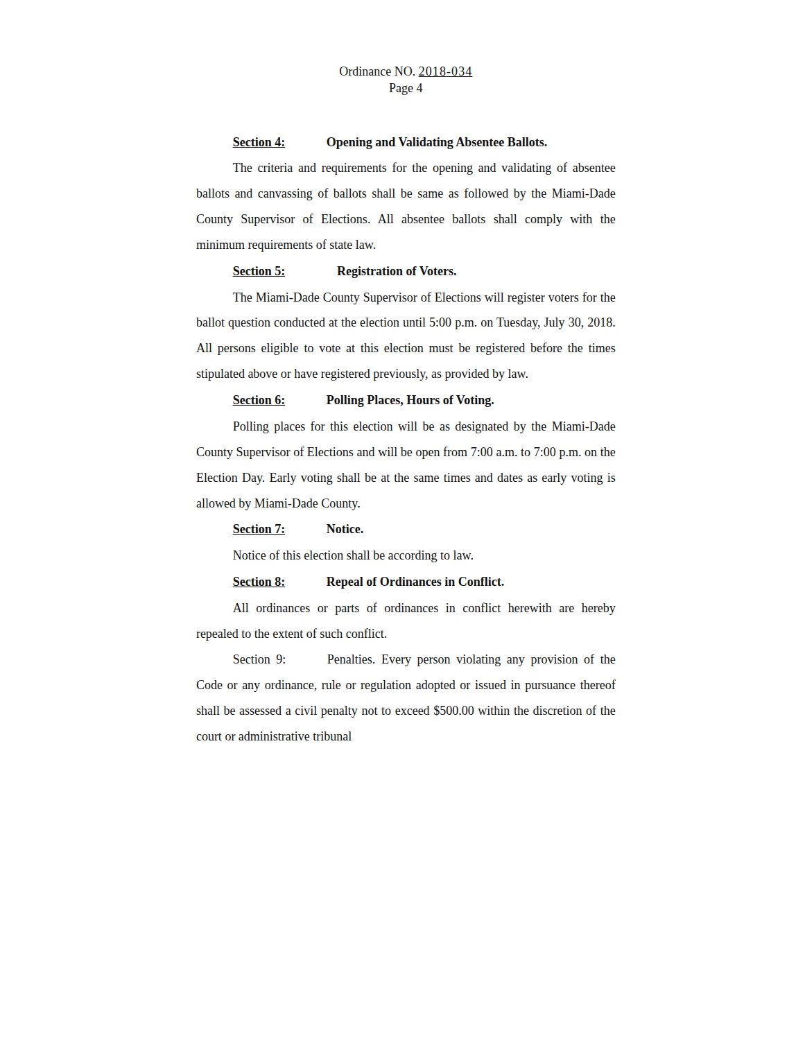Ordinance NO. 2018-034 Page 4
Section 4: Opening and Validating Absentee Ballots.
The criteria and requirements for the opening and validating of absentee ballots and canvassing of ballots shall be same as followed by the Miami-Dade County Supervisor of Elections. All absentee ballots shall comply with the minimum requirements of state law.
Section 5: Registration of Voters.
The Miami-Dade County Supervisor of Elections will register voters for the ballot question conducted at the election until 5:00 p.m. on Tuesday, July 30, 2018. All persons eligible to vote at this election must be registered before the times stipulated above or have registered previously, as provided by law.
Section 6: Polling Places, Hours of Voting.
Polling places for this election will be as designated by the Miami-Dade County Supervisor of Elections and will be open from 7:00 a.m. to 7:00 p.m. on the Election Day. Early voting shall be at the same times and dates as early voting is allowed by Miami-Dade County.
Section 7: Notice.
Notice of this election shall be according to law.
Section 8: Repeal of Ordinances in Conflict.
All ordinances or parts of ordinances in conflict herewith are hereby repealed to the extent of such conflict.
Section 9: Penalties. Every person violating any provision of the Code or any ordinance, rule or regulation adopted or issued in pursuance thereof shall be assessed a civil penalty not to exceed $500.00 within the discretion of the court or administrative tribunal